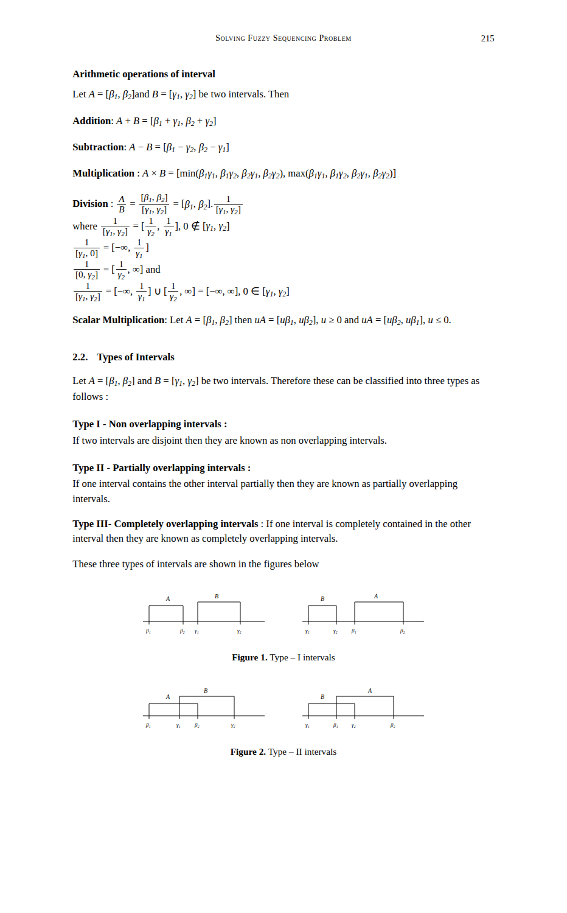Solving Fuzzy Sequencing Problem 215
Arithmetic operations of interval
Let A = [β1, β2]and B = [γ1, γ2] be two intervals. Then
Addition: A + B = [β1 + γ1, β2 + γ2]
Subtraction: A − B = [β1 − γ2, β2 − γ1]
Multiplication : A × B = [min(β1γ1, β1γ2, β2γ1, β2γ2), max(β1γ1, β1γ2, β2γ1, β2γ2)]
Division : AB = [β1, β2][γ1, γ2] = [β1, β2].1[γ1, γ2] where 1[γ1, γ2] = [1 γ2, 1 γ1], 0 ∉ [γ1, γ2] 1[γ1, 0] = [−∞, 1 γ1] 1[0, γ2] = [1 γ2, ∞] and 1[γ1, γ2] = [−∞, 1 γ1] ∪ [1 γ2, ∞] = [−∞, ∞], 0 ∈ [γ1, γ2]
Scalar Multiplication: Let A = [β1, β2] then uA = [uβ1, uβ2], u ≥ 0 and uA = [uβ2, uβ1], u ≤ 0.
2.2. Types of Intervals
Let A = [β1, β2] and B = [γ1, γ2] be two intervals. Therefore these can be classified into three types as follows :
Type I - Non overlapping intervals :
If two intervals are disjoint then they are known as non overlapping intervals.
Type II - Partially overlapping intervals :
If one interval contains the other interval partially then they are known as partially overlapping intervals.
Type III- Completely overlapping intervals : If one interval is completely contained in the other interval then they are known as completely overlapping intervals.
These three types of intervals are shown in the figures below
A B β₁ β₂ γ₁ γ₂ B A γ₁ γ₂ β₁ β₂
Figure 1. Type – I intervals
A B β₁ γ₁ β₂ γ₂ B A γ₁ β₁ γ₂ β₂
Figure 2. Type – II intervals